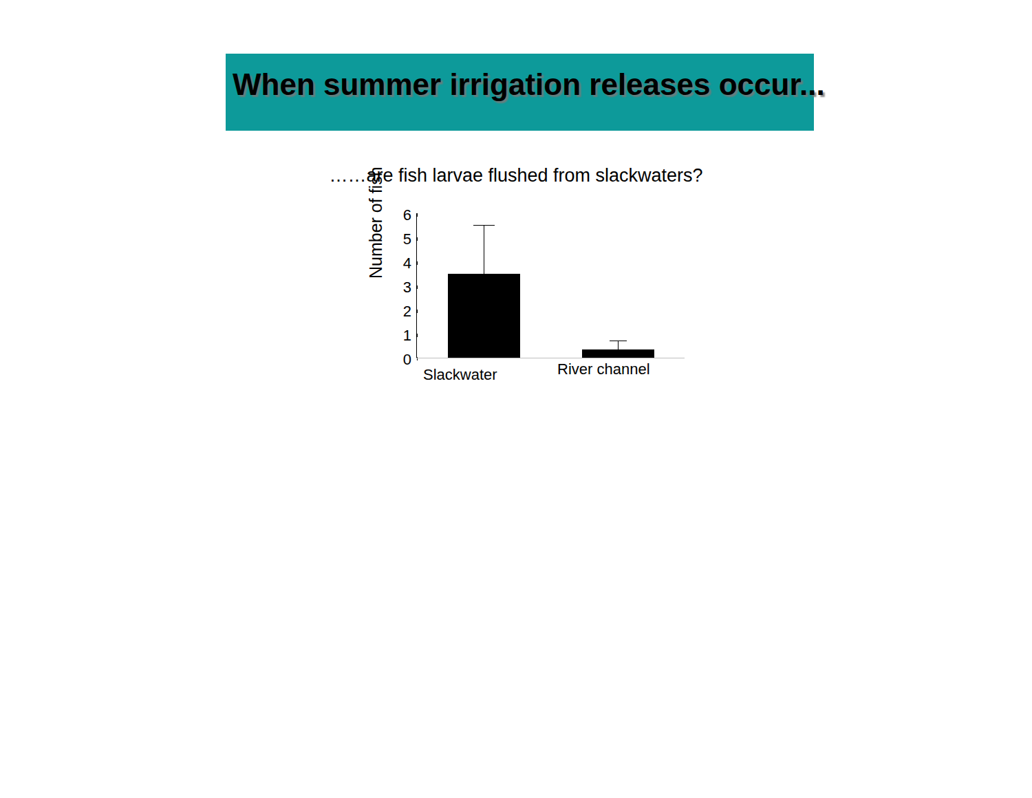When summer irrigation releases occur...
……are fish larvae flushed from slackwaters?
Number of fish
6 5 4 3 2 1 0
Slackwater River channel